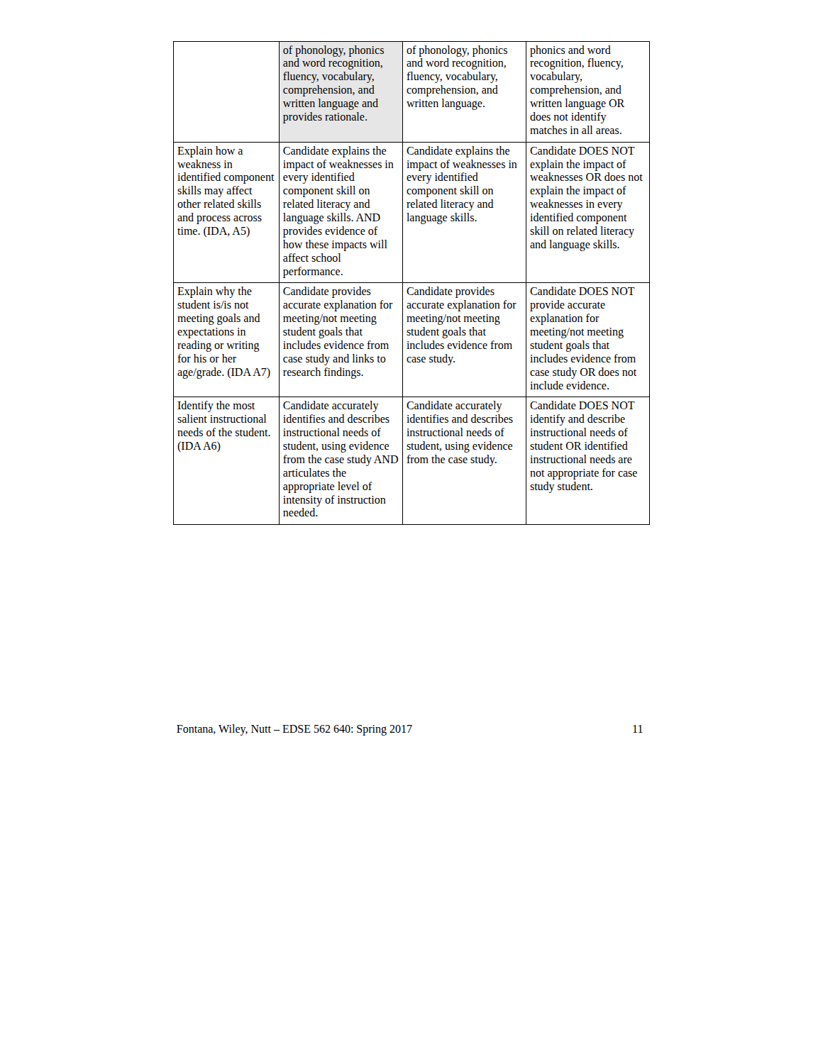| | of phonology, phonics and word recognition, fluency, vocabulary, comprehension, and written language and provides rationale. | of phonology, phonics and word recognition, fluency, vocabulary, comprehension, and written language. | phonics and word recognition, fluency, vocabulary, comprehension, and written language OR does not identify matches in all areas. |
| Explain how a weakness in identified component skills may affect other related skills and process across time. (IDA, A5) | Candidate explains the impact of weaknesses in every identified component skill on related literacy and language skills. AND provides evidence of how these impacts will affect school performance. | Candidate explains the impact of weaknesses in every identified component skill on related literacy and language skills. | Candidate DOES NOT explain the impact of weaknesses OR does not explain the impact of weaknesses in every identified component skill on related literacy and language skills. |
| Explain why the student is/is not meeting goals and expectations in reading or writing for his or her age/grade. (IDA A7) | Candidate provides accurate explanation for meeting/not meeting student goals that includes evidence from case study and links to research findings. | Candidate provides accurate explanation for meeting/not meeting student goals that includes evidence from case study. | Candidate DOES NOT provide accurate explanation for meeting/not meeting student goals that includes evidence from case study OR does not include evidence. |
| Identify the most salient instructional needs of the student. (IDA A6) | Candidate accurately identifies and describes instructional needs of student, using evidence from the case study AND articulates the appropriate level of intensity of instruction needed. | Candidate accurately identifies and describes instructional needs of student, using evidence from the case study. | Candidate DOES NOT identify and describe instructional needs of student OR identified instructional needs are not appropriate for case study student. |
Fontana, Wiley, Nutt – EDSE 562 640: Spring 2017
11